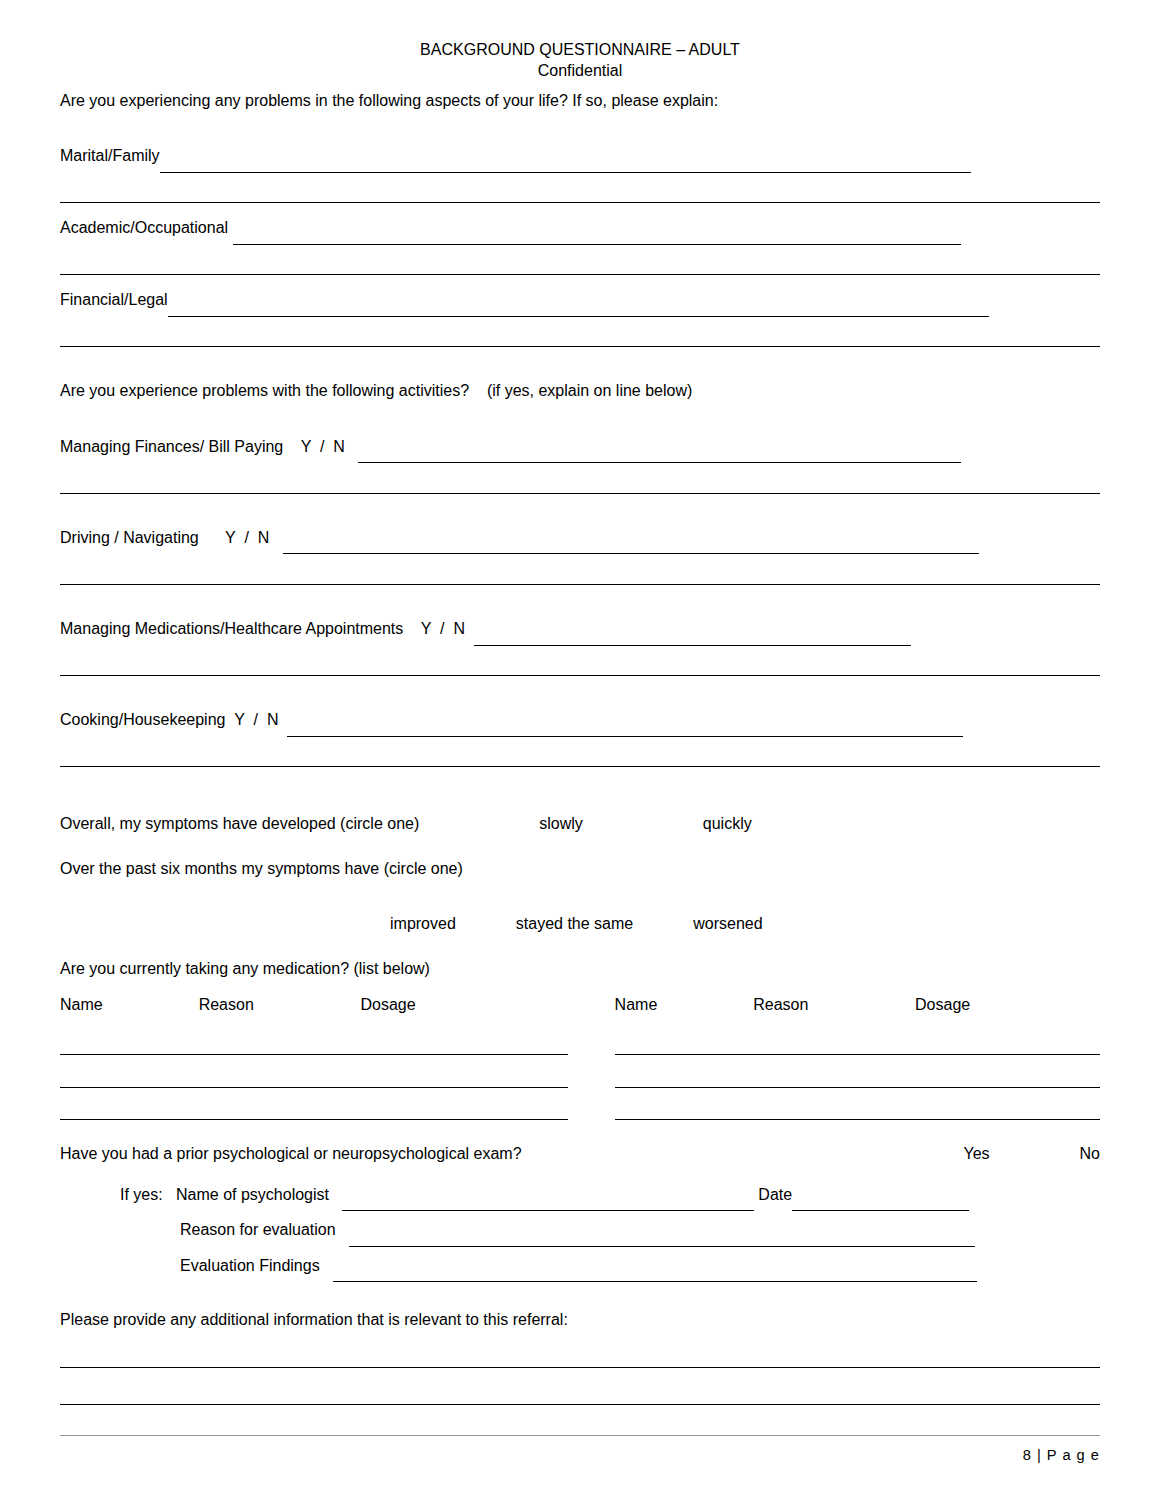BACKGROUND QUESTIONNAIRE – ADULT Confidential
Are you experiencing any problems in the following aspects of your life? If so, please explain:
Marital/Family
Academic/Occupational
Financial/Legal
Are you experience problems with the following activities? (if yes, explain on line below)
Managing Finances/ Bill Paying Y / N
Driving / Navigating Y / N
Managing Medications/Healthcare Appointments Y / N
Cooking/Housekeeping Y / N
Overall, my symptoms have developed (circle one) slowly quickly
Over the past six months my symptoms have (circle one)
improved stayed the same worsened
Are you currently taking any medication? (list below)
| Name | Reason | Dosage | | Name | Reason | Dosage |
Have you had a prior psychological or neuropsychological exam? Yes No
If yes: Name of psychologist Date
Reason for evaluation
Evaluation Findings
Please provide any additional information that is relevant to this referral:
8 | P a g e